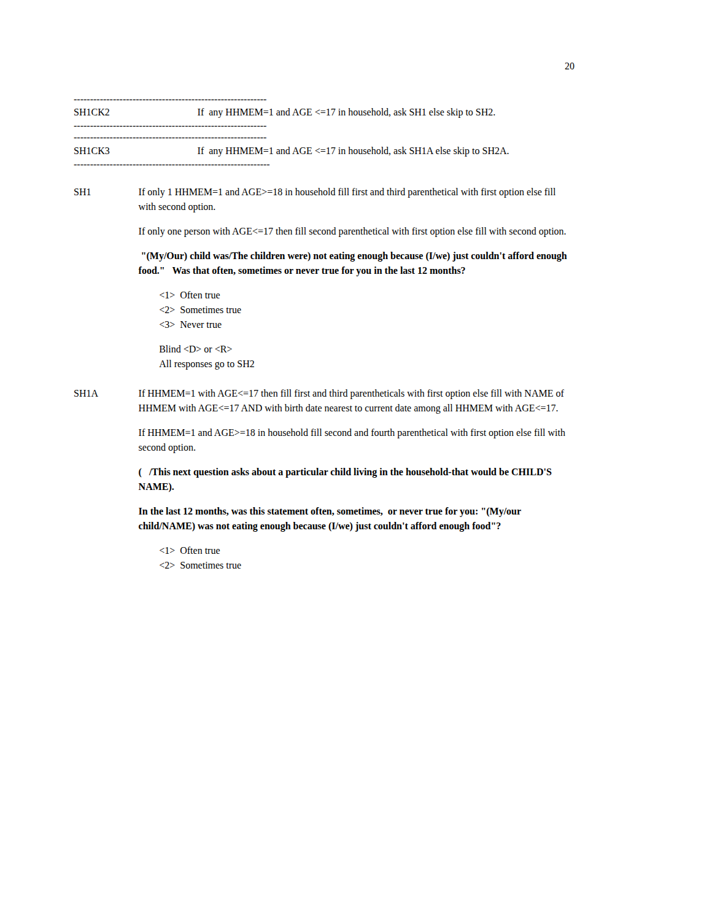20
-----------------------------------------------------------
SH1CK2
If any HHMEM=1 and AGE <=17 in household, ask SH1 else skip to SH2.
-----------------------------------------------------------
-----------------------------------------------------------
SH1CK3
If any HHMEM=1 and AGE <=17 in household, ask SH1A else skip to SH2A.
------------------------------------------------------------
SH1
If only 1 HHMEM=1 and AGE>=18 in household fill first and third parenthetical with first option else fill with second option.
If only one person with AGE<=17 then fill second parenthetical with first option else fill with second option.
"(My/Our) child was/The children were) not eating enough because (I/we) just couldn't afford enough food." Was that often, sometimes or never true for you in the last 12 months?
<1> Often true
<2> Sometimes true
<3> Never true
Blind <D> or <R>
All responses go to SH2
SH1A
If HHMEM=1 with AGE<=17 then fill first and third parentheticals with first option else fill with NAME of HHMEM with AGE<=17 AND with birth date nearest to current date among all HHMEM with AGE<=17.
If HHMEM=1 and AGE>=18 in household fill second and fourth parenthetical with first option else fill with second option.
( /This next question asks about a particular child living in the household-that would be CHILD'S NAME).
In the last 12 months, was this statement often, sometimes, or never true for you: "(My/our child/NAME) was not eating enough because (I/we) just couldn't afford enough food"?
<1> Often true
<2> Sometimes true